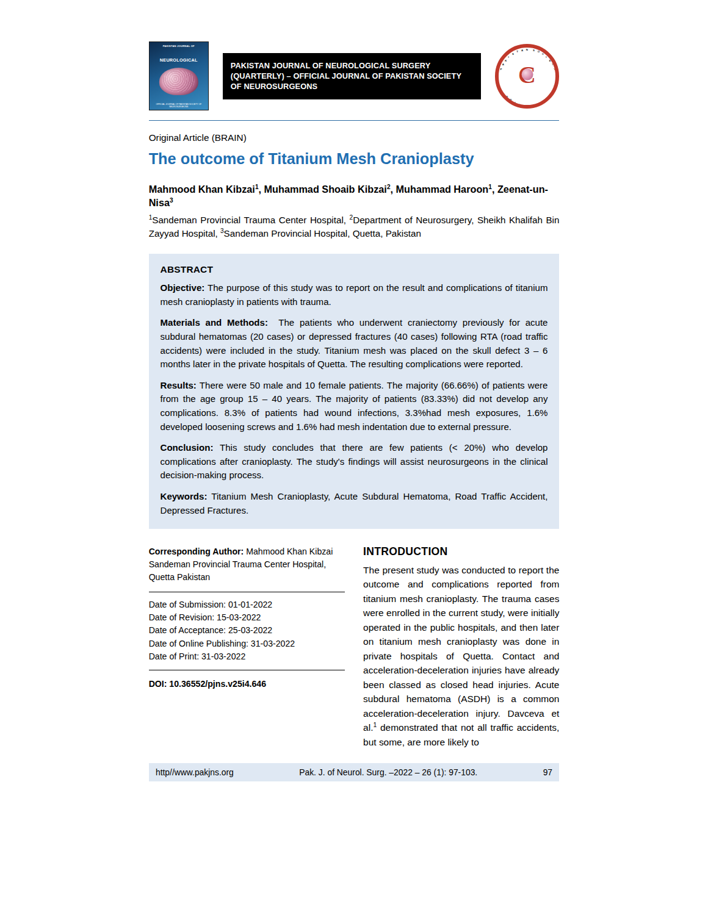PAKISTAN JOURNAL OF
NEUROLOGICAL
OFFICIAL JOURNAL OF PAKISTAN SOCIETY OF NEUROSURGEONS
PAKISTAN JOURNAL OF NEUROLOGICAL SURGERY (QUARTERLY) – OFFICIAL JOURNAL OF PAKISTAN SOCIETY OF NEUROSURGEONS
P A K I S T A N S O C I E T Y N E U R O S U R G E O N S
C
Original Article (BRAIN)
The outcome of Titanium Mesh Cranioplasty
Mahmood Khan Kibzai1, Muhammad Shoaib Kibzai2, Muhammad Haroon1, Zeenat-un-Nisa3
1Sandeman Provincial Trauma Center Hospital, 2Department of Neurosurgery, Sheikh Khalifah Bin Zayyad Hospital, 3Sandeman Provincial Hospital, Quetta, Pakistan
ABSTRACT
Objective: The purpose of this study was to report on the result and complications of titanium mesh cranioplasty in patients with trauma.
Materials and Methods: The patients who underwent craniectomy previously for acute subdural hematomas (20 cases) or depressed fractures (40 cases) following RTA (road traffic accidents) were included in the study. Titanium mesh was placed on the skull defect 3 – 6 months later in the private hospitals of Quetta. The resulting complications were reported.
Results: There were 50 male and 10 female patients. The majority (66.66%) of patients were from the age group 15 – 40 years. The majority of patients (83.33%) did not develop any complications. 8.3% of patients had wound infections, 3.3%had mesh exposures, 1.6% developed loosening screws and 1.6% had mesh indentation due to external pressure.
Conclusion: This study concludes that there are few patients (< 20%) who develop complications after cranioplasty. The study's findings will assist neurosurgeons in the clinical decision-making process.
Keywords: Titanium Mesh Cranioplasty, Acute Subdural Hematoma, Road Traffic Accident, Depressed Fractures.
Corresponding Author: Mahmood Khan Kibzai
Sandeman Provincial Trauma Center Hospital, Quetta Pakistan
Date of Submission: 01-01-2022
Date of Revision: 15-03-2022
Date of Acceptance: 25-03-2022
Date of Online Publishing: 31-03-2022
Date of Print: 31-03-2022
DOI: 10.36552/pjns.v25i4.646
INTRODUCTION
The present study was conducted to report the outcome and complications reported from titanium mesh cranioplasty. The trauma cases were enrolled in the current study, were initially operated in the public hospitals, and then later on titanium mesh cranioplasty was done in private hospitals of Quetta. Contact and acceleration-deceleration injuries have already been classed as closed head injuries. Acute subdural hematoma (ASDH) is a common acceleration-deceleration injury. Davceva et al.1 demonstrated that not all traffic accidents, but some, are more likely to
http//www.pakjns.org
Pak. J. of Neurol. Surg. –2022 – 26 (1): 97-103.
97